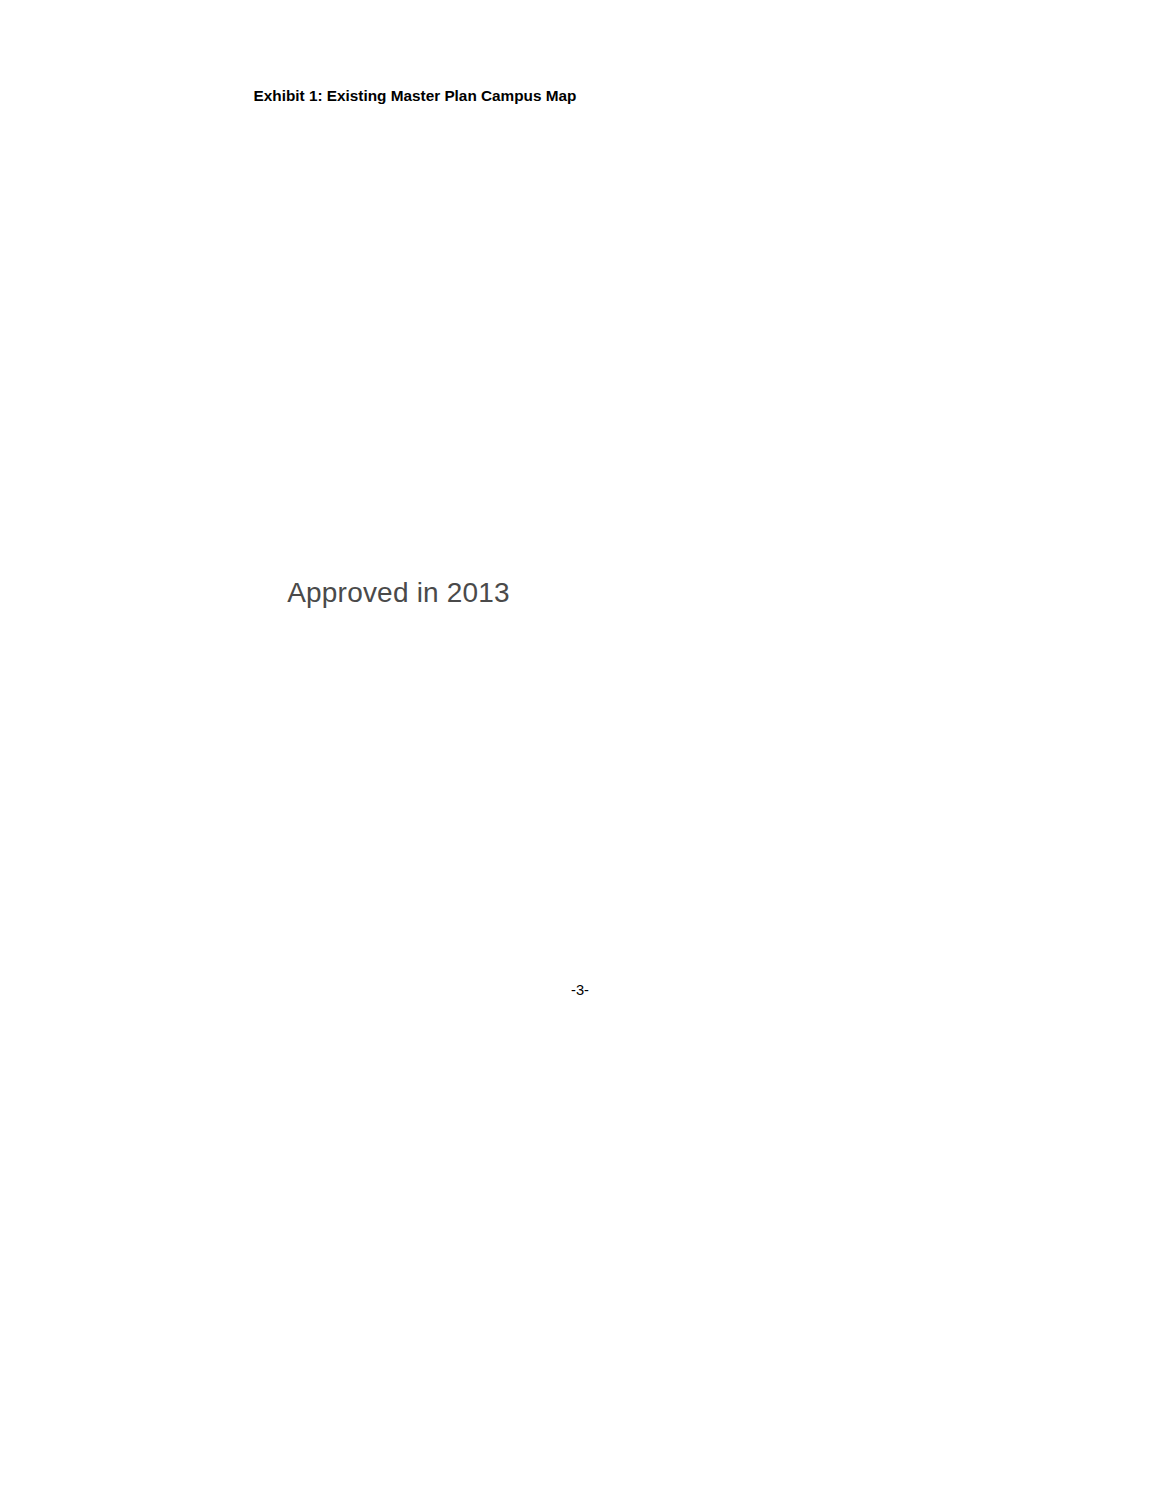Exhibit 1: Existing Master Plan Campus Map
Approved in 2013
-3-